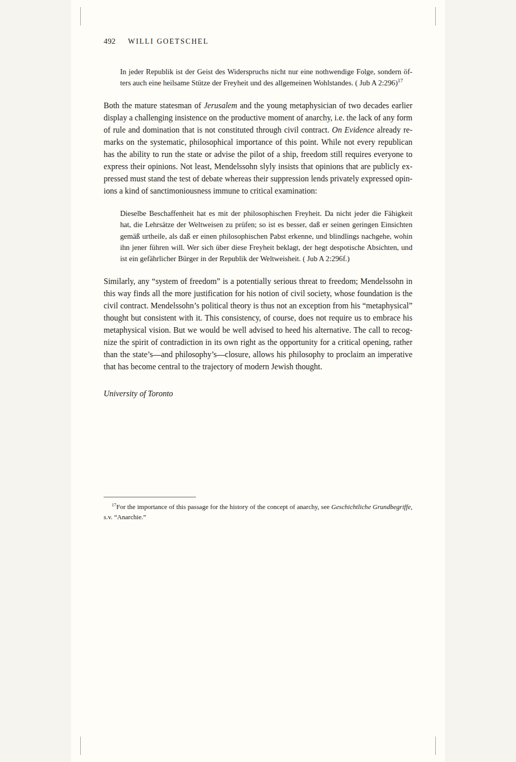492 Willi Goetschel
In jeder Republik ist der Geist des Widerspruchs nicht nur eine nothwendige Folge, sondern öfters auch eine heilsame Stütze der Freyheit und des allgemeinen Wohlstandes. ( Jub A 2:296)17
Both the mature statesman of Jerusalem and the young metaphysician of two decades earlier display a challenging insistence on the productive moment of anarchy, i.e. the lack of any form of rule and domination that is not constituted through civil contract. On Evidence already remarks on the systematic, philosophical importance of this point. While not every republican has the ability to run the state or advise the pilot of a ship, freedom still requires everyone to express their opinions. Not least, Mendelssohn slyly insists that opinions that are publicly expressed must stand the test of debate whereas their suppression lends privately expressed opinions a kind of sanctimoniousness immune to critical examination:
Dieselbe Beschaffenheit hat es mit der philosophischen Freyheit. Da nicht jeder die Fähigkeit hat, die Lehrsätze der Weltweisen zu prüfen; so ist es besser, daß er seinen geringen Einsichten gemäß urtheile, als daß er einen philosophischen Pabst erkenne, und blindlings nachgehe, wohin ihn jener führen will. Wer sich über diese Freyheit beklagt, der hegt despotische Absichten, und ist ein gefährlicher Bürger in der Republik der Weltweisheit. ( Jub A 2:296f.)
Similarly, any “system of freedom” is a potentially serious threat to freedom; Mendelssohn in this way finds all the more justification for his notion of civil society, whose foundation is the civil contract. Mendelssohn’s political theory is thus not an exception from his “metaphysical” thought but consistent with it. This consistency, of course, does not require us to embrace his metaphysical vision. But we would be well advised to heed his alternative. The call to recognize the spirit of contradiction in its own right as the opportunity for a critical opening, rather than the state’s—and philosophy’s—closure, allows his philosophy to proclaim an imperative that has become central to the trajectory of modern Jewish thought.
University of Toronto
17For the importance of this passage for the history of the concept of anarchy, see Geschichtliche Grundbegriffe, s.v. “Anarchie.”